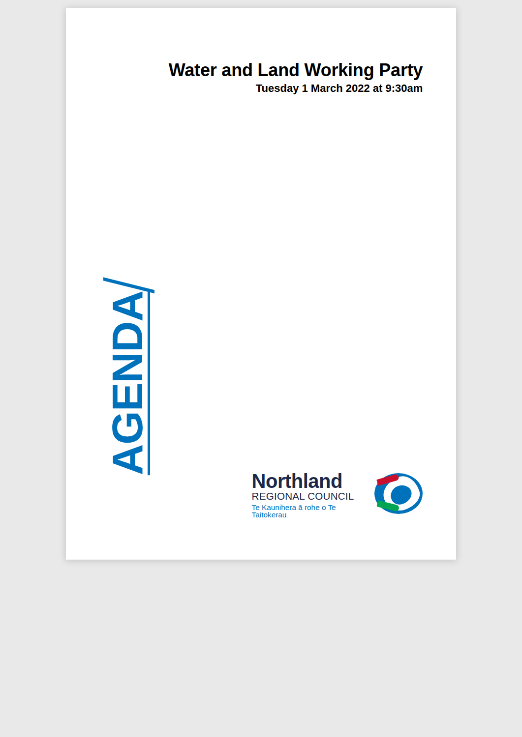Water and Land Working Party
Tuesday 1 March 2022 at 9:30am
AGENDA
Northland REGIONAL COUNCIL Te Kaunihera ā rohe o Te Taitokerau